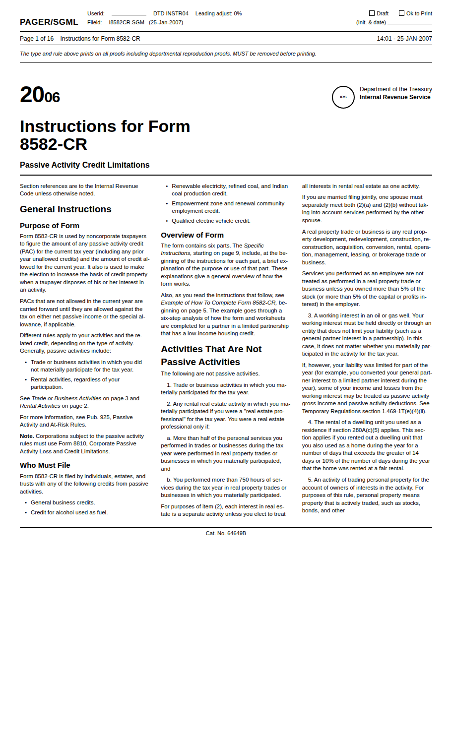PAGER/SGML
Userid: DTD INSTR04 Leading adjust: 0% Draft Ok to Print
Fileid: I8582CR.SGM (25-Jan-2007) (Init. & date)
Page 1 of 16 Instructions for Form 8582-CR 14:01 - 25-JAN-2007
The type and rule above prints on all proofs including departmental reproduction proofs. MUST be removed before printing.
2006
IRS
Department of the Treasury
Internal Revenue Service
Instructions for Form
8582-CR
Passive Activity Credit Limitations
Section references are to the Internal Revenue Code unless otherwise noted.
General Instructions
Purpose of Form
Form 8582-CR is used by noncorporate taxpayers to figure the amount of any passive activity credit (PAC) for the current tax year (including any prior year unallowed credits) and the amount of credit allowed for the current year. It also is used to make the election to increase the basis of credit property when a taxpayer disposes of his or her interest in an activity.
PACs that are not allowed in the current year are carried forward until they are allowed against the tax on either net passive income or the special allowance, if applicable.
Different rules apply to your activities and the related credit, depending on the type of activity. Generally, passive activities include:
Trade or business activities in which you did not materially participate for the tax year.
Rental activities, regardless of your participation.
See Trade or Business Activities on page 3 and Rental Activities on page 2.
For more information, see Pub. 925, Passive Activity and At-Risk Rules.
Note. Corporations subject to the passive activity rules must use Form 8810, Corporate Passive Activity Loss and Credit Limitations.
Who Must File
Form 8582-CR is filed by individuals, estates, and trusts with any of the following credits from passive activities.
General business credits.
Credit for alcohol used as fuel.
Renewable electricity, refined coal, and Indian coal production credit.
Empowerment zone and renewal community employment credit.
Qualified electric vehicle credit.
Overview of Form
The form contains six parts. The Specific Instructions, starting on page 9, include, at the beginning of the instructions for each part, a brief explanation of the purpose or use of that part. These explanations give a general overview of how the form works.
Also, as you read the instructions that follow, see Example of How To Complete Form 8582-CR, beginning on page 5. The example goes through a six-step analysis of how the form and worksheets are completed for a partner in a limited partnership that has a low-income housing credit.
Activities That Are Not Passive Activities
The following are not passive activities.
1. Trade or business activities in which you materially participated for the tax year.
2. Any rental real estate activity in which you materially participated if you were a "real estate professional" for the tax year. You were a real estate professional only if:
a. More than half of the personal services you performed in trades or businesses during the tax year were performed in real property trades or businesses in which you materially participated, and
b. You performed more than 750 hours of services during the tax year in real property trades or businesses in which you materially participated.
For purposes of item (2), each interest in real estate is a separate activity unless you elect to treat all interests in rental real estate as one activity.
If you are married filing jointly, one spouse must separately meet both (2)(a) and (2)(b) without taking into account services performed by the other spouse.
A real property trade or business is any real property development, redevelopment, construction, reconstruction, acquisition, conversion, rental, operation, management, leasing, or brokerage trade or business.
Services you performed as an employee are not treated as performed in a real property trade or business unless you owned more than 5% of the stock (or more than 5% of the capital or profits interest) in the employer.
3. A working interest in an oil or gas well. Your working interest must be held directly or through an entity that does not limit your liability (such as a general partner interest in a partnership). In this case, it does not matter whether you materially participated in the activity for the tax year.
If, however, your liability was limited for part of the year (for example, you converted your general partner interest to a limited partner interest during the year), some of your income and losses from the working interest may be treated as passive activity gross income and passive activity deductions. See Temporary Regulations section 1.469-1T(e)(4)(ii).
4. The rental of a dwelling unit you used as a residence if section 280A(c)(5) applies. This section applies if you rented out a dwelling unit that you also used as a home during the year for a number of days that exceeds the greater of 14 days or 10% of the number of days during the year that the home was rented at a fair rental.
5. An activity of trading personal property for the account of owners of interests in the activity. For purposes of this rule, personal property means property that is actively traded, such as stocks, bonds, and other
Cat. No. 64649B